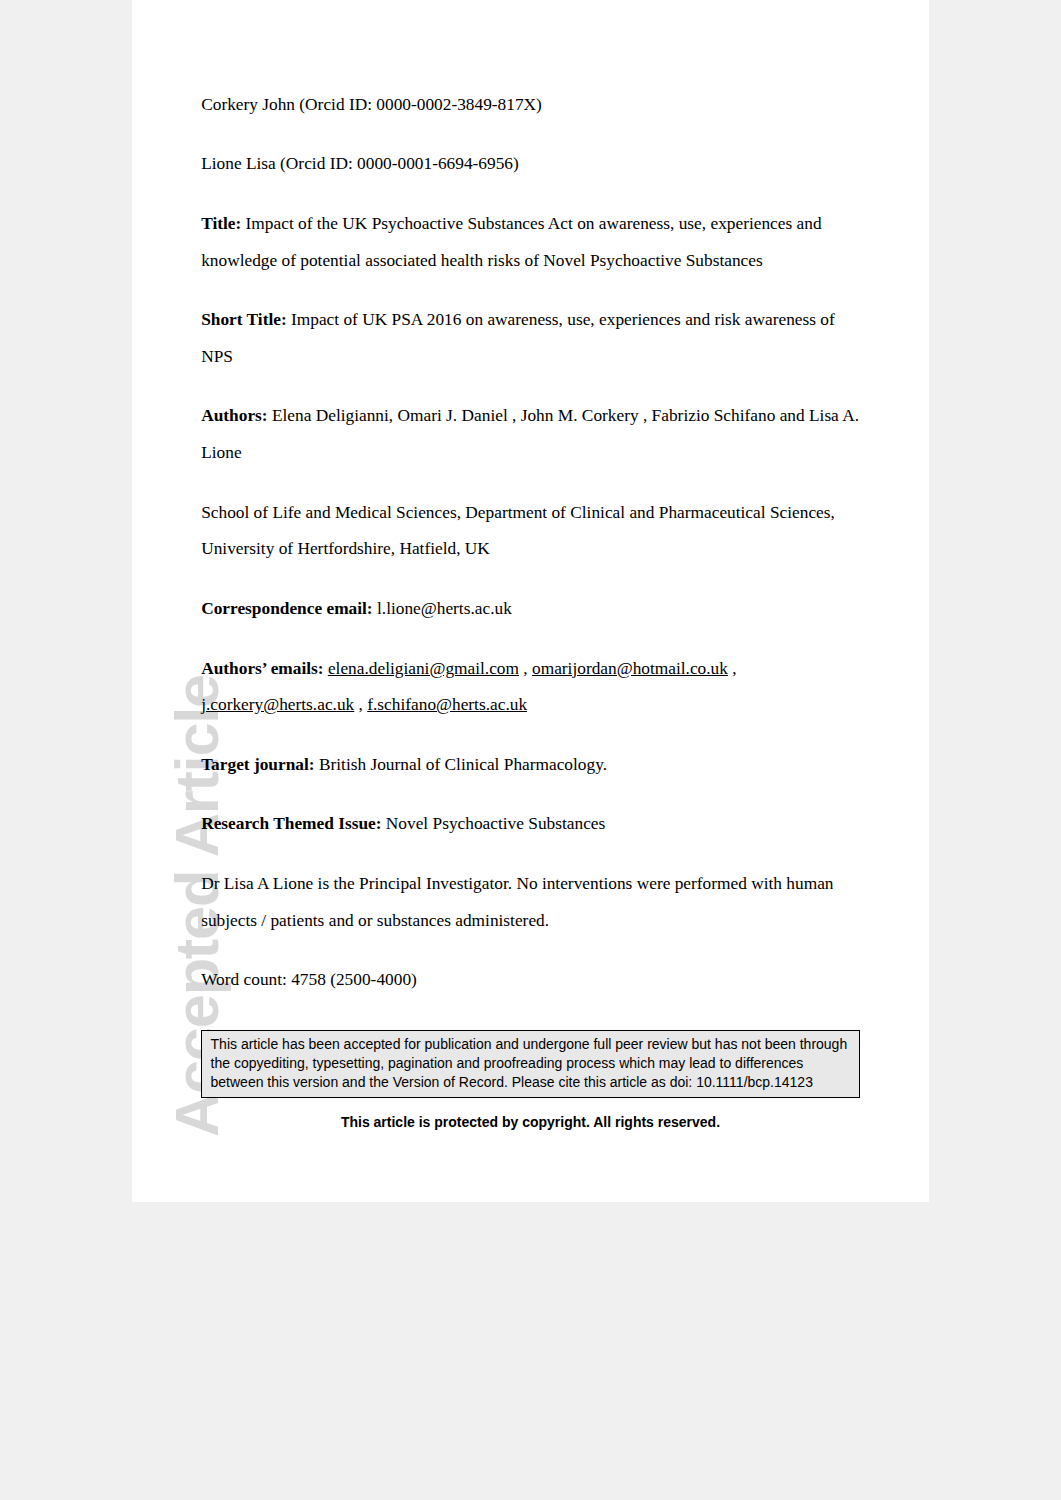Accepted Article
Corkery John (Orcid ID: 0000-0002-3849-817X)
Lione Lisa (Orcid ID: 0000-0001-6694-6956)
Title: Impact of the UK Psychoactive Substances Act on awareness, use, experiences and knowledge of potential associated health risks of Novel Psychoactive Substances
Short Title: Impact of UK PSA 2016 on awareness, use, experiences and risk awareness of NPS
Authors: Elena Deligianni, Omari J. Daniel , John M. Corkery , Fabrizio Schifano and Lisa A. Lione
School of Life and Medical Sciences, Department of Clinical and Pharmaceutical Sciences, University of Hertfordshire, Hatfield, UK
Correspondence email: l.lione@herts.ac.uk
Authors’ emails: elena.deligiani@gmail.com , omarijordan@hotmail.co.uk , j.corkery@herts.ac.uk , f.schifano@herts.ac.uk
Target journal: British Journal of Clinical Pharmacology.
Research Themed Issue: Novel Psychoactive Substances
Dr Lisa A Lione is the Principal Investigator. No interventions were performed with human subjects / patients and or substances administered.
Word count: 4758 (2500-4000)
This article has been accepted for publication and undergone full peer review but has not been through the copyediting, typesetting, pagination and proofreading process which may lead to differences between this version and the Version of Record. Please cite this article as doi: 10.1111/bcp.14123
This article is protected by copyright. All rights reserved.